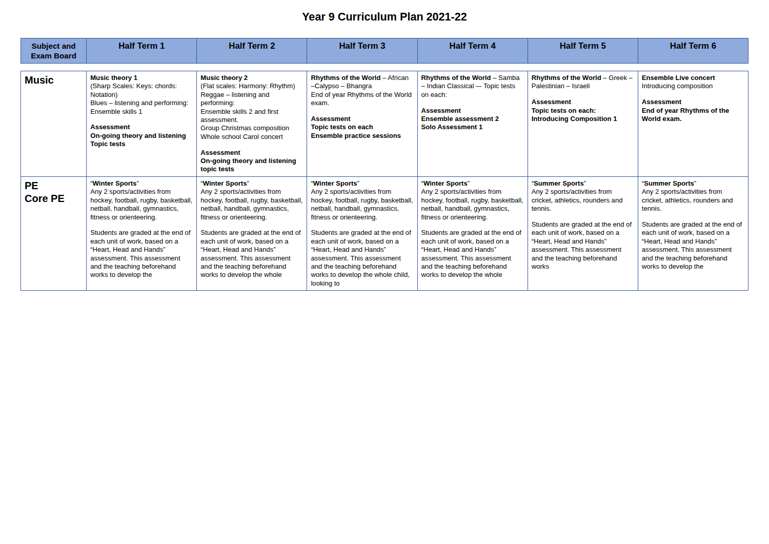Year 9 Curriculum Plan 2021-22
| Subject and Exam Board | Half Term 1 | Half Term 2 | Half Term 3 | Half Term 4 | Half Term 5 | Half Term 6 |
| --- | --- | --- | --- | --- | --- | --- |
| Music | Music theory 1 (Sharp Scales: Keys: chords: Notation) Blues – listening and performing: Ensemble skills 1 Assessment On-going theory and listening Topic tests | Music theory 2 (Flat scales: Harmony: Rhythm) Reggae – listening and performing: Ensemble skills 2 and first assessment. Group Christmas composition Whole school Carol concert Assessment On-going theory and listening topic tests | Rhythms of the World – African –Calypso – Bhangra End of year Rhythms of the World exam. Assessment Topic tests on each Ensemble practice sessions | Rhythms of the World – Samba – Indian Classical –- Topic tests on each: Assessment Ensemble assessment 2 Solo Assessment 1 | Rhythms of the World – Greek – Palestinian – Israeli Assessment Topic tests on each: Introducing Composition 1 | Ensemble Live concert Introducing composition Assessment End of year Rhythms of the World exam. |
| PE Core PE | “ Winter Sports ” Any 2 sports/activities from hockey, football, rugby, basketball, netball, handball, gymnastics, fitness or orienteering. Students are graded at the end of each unit of work, based on a “Heart, Head and Hands” assessment. This assessment and the teaching beforehand works to develop the | “ Winter Sports ” Any 2 sports/activities from hockey, football, rugby, basketball, netball, handball, gymnastics, fitness or orienteering. Students are graded at the end of each unit of work, based on a “Heart, Head and Hands” assessment. This assessment and the teaching beforehand works to develop the whole | “ Winter Sports ” Any 2 sports/activities from hockey, football, rugby, basketball, netball, handball, gymnastics, fitness or orienteering. Students are graded at the end of each unit of work, based on a “Heart, Head and Hands” assessment. This assessment and the teaching beforehand works to develop the whole child, looking to | “ Winter Sports ” Any 2 sports/activities from hockey, football, rugby, basketball, netball, handball, gymnastics, fitness or orienteering. Students are graded at the end of each unit of work, based on a “Heart, Head and Hands” assessment. This assessment and the teaching beforehand works to develop the whole | “ Summer Sports ” Any 2 sports/activities from cricket, athletics, rounders and tennis. Students are graded at the end of each unit of work, based on a “Heart, Head and Hands” assessment. This assessment and the teaching beforehand works | “ Summer Sports ” Any 2 sports/activities from cricket, athletics, rounders and tennis. Students are graded at the end of each unit of work, based on a “Heart, Head and Hands” assessment. This assessment and the teaching beforehand works to develop the |